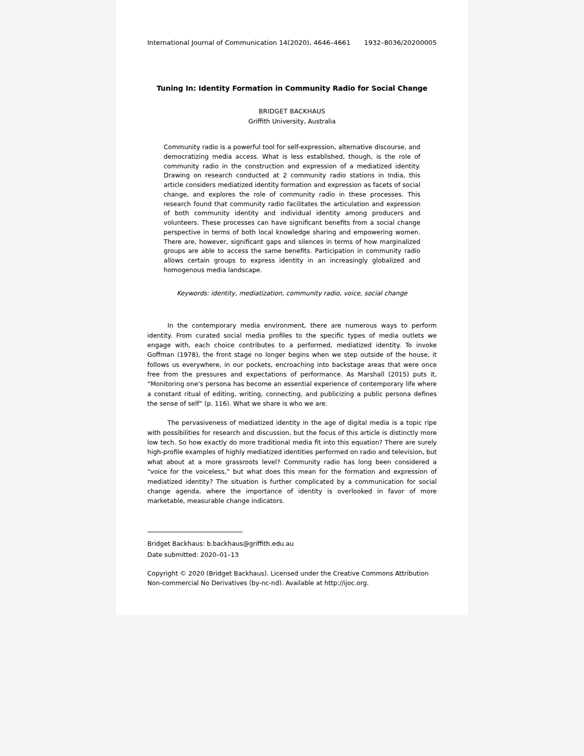International Journal of Communication 14(2020), 4646–4661 1932–8036/20200005
Tuning In: Identity Formation in Community Radio for Social Change
BRIDGET BACKHAUS
Griffith University, Australia
Community radio is a powerful tool for self-expression, alternative discourse, and democratizing media access. What is less established, though, is the role of community radio in the construction and expression of a mediatized identity. Drawing on research conducted at 2 community radio stations in India, this article considers mediatized identity formation and expression as facets of social change, and explores the role of community radio in these processes. This research found that community radio facilitates the articulation and expression of both community identity and individual identity among producers and volunteers. These processes can have significant benefits from a social change perspective in terms of both local knowledge sharing and empowering women. There are, however, significant gaps and silences in terms of how marginalized groups are able to access the same benefits. Participation in community radio allows certain groups to express identity in an increasingly globalized and homogenous media landscape.
Keywords: identity, mediatization, community radio, voice, social change
In the contemporary media environment, there are numerous ways to perform identity. From curated social media profiles to the specific types of media outlets we engage with, each choice contributes to a performed, mediatized identity. To invoke Goffman (1978), the front stage no longer begins when we step outside of the house, it follows us everywhere, in our pockets, encroaching into backstage areas that were once free from the pressures and expectations of performance. As Marshall (2015) puts it, “Monitoring one’s persona has become an essential experience of contemporary life where a constant ritual of editing, writing, connecting, and publicizing a public persona defines the sense of self” (p. 116). What we share is who we are.
The pervasiveness of mediatized identity in the age of digital media is a topic ripe with possibilities for research and discussion, but the focus of this article is distinctly more low tech. So how exactly do more traditional media fit into this equation? There are surely high-profile examples of highly mediatized identities performed on radio and television, but what about at a more grassroots level? Community radio has long been considered a “voice for the voiceless,” but what does this mean for the formation and expression of mediatized identity? The situation is further complicated by a communication for social change agenda, where the importance of identity is overlooked in favor of more marketable, measurable change indicators.
Bridget Backhaus: b.backhaus@griffith.edu.au
Date submitted: 2020–01–13
Copyright © 2020 (Bridget Backhaus). Licensed under the Creative Commons Attribution Non-commercial No Derivatives (by-nc-nd). Available at http://ijoc.org.